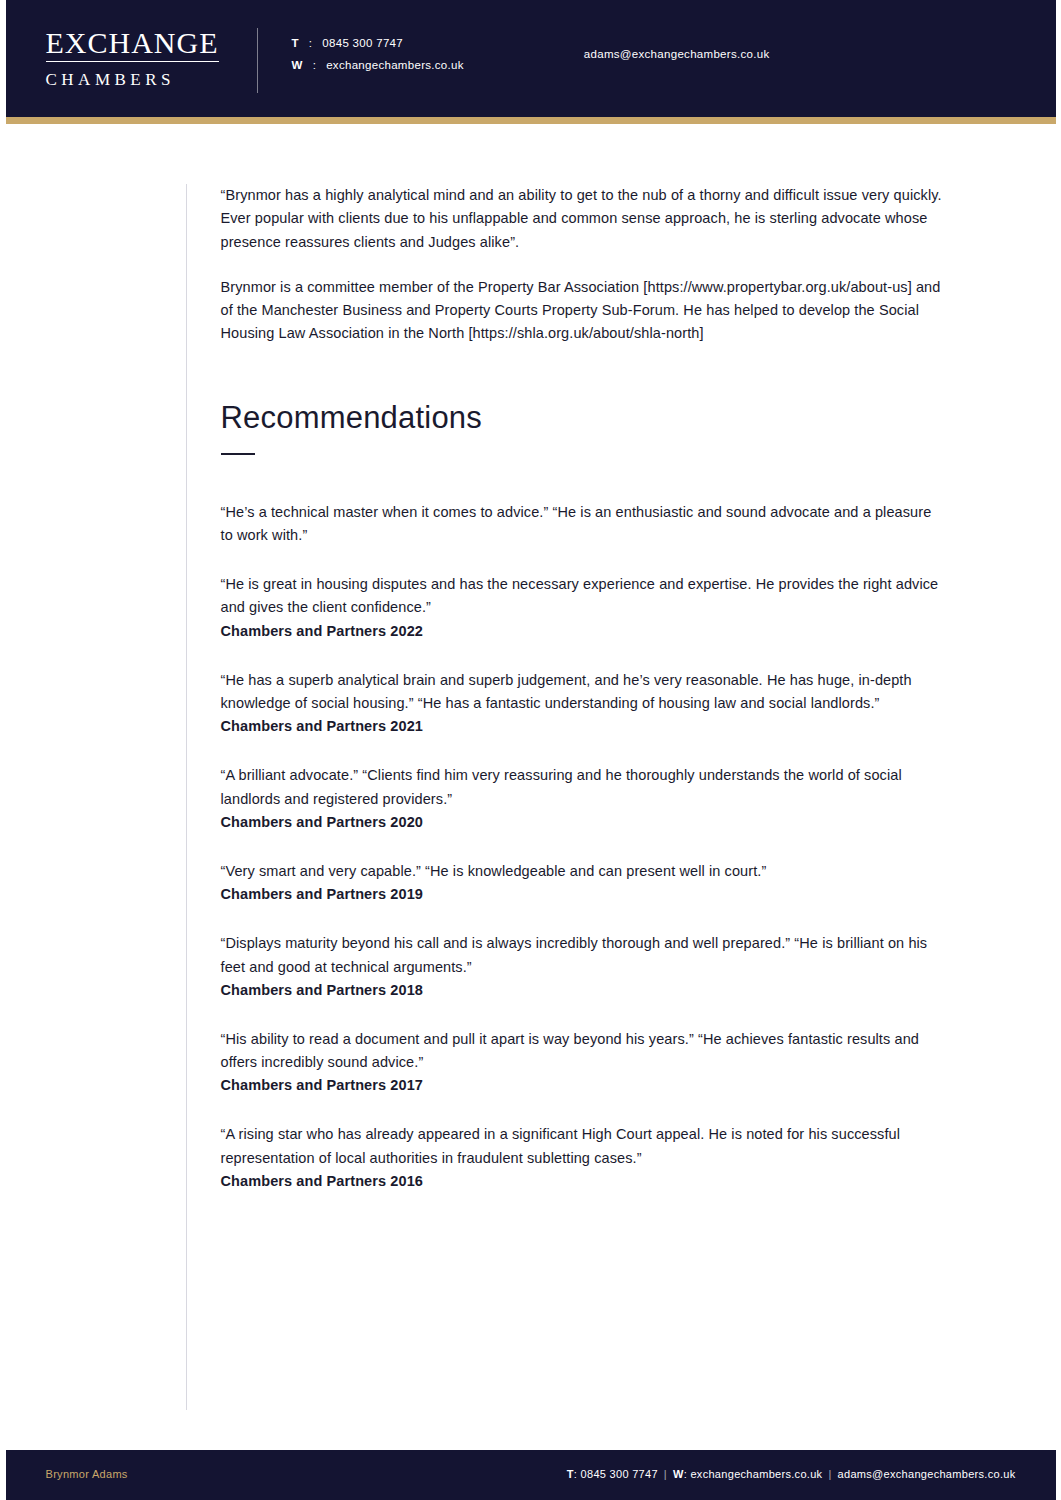EXCHANGE CHAMBERS
T:0845 300 7747
W:exchangechambers.co.uk
adams@exchangechambers.co.uk
“Brynmor has a highly analytical mind and an ability to get to the nub of a thorny and difficult issue very quickly. Ever popular with clients due to his unflappable and common sense approach, he is sterling advocate whose presence reassures clients and Judges alike”.
Brynmor is a committee member of the Property Bar Association [https://www.propertybar.org.uk/about-us] and of the Manchester Business and Property Courts Property Sub-Forum. He has helped to develop the Social Housing Law Association in the North [https://shla.org.uk/about/shla-north]
Recommendations
“He’s a technical master when it comes to advice.” “He is an enthusiastic and sound advocate and a pleasure to work with.”
“He is great in housing disputes and has the necessary experience and expertise. He provides the right advice and gives the client confidence.”
Chambers and Partners 2022
“He has a superb analytical brain and superb judgement, and he’s very reasonable. He has huge, in-depth knowledge of social housing.” “He has a fantastic understanding of housing law and social landlords.”
Chambers and Partners 2021
“A brilliant advocate.” “Clients find him very reassuring and he thoroughly understands the world of social landlords and registered providers.”
Chambers and Partners 2020
“Very smart and very capable.” “He is knowledgeable and can present well in court.”
Chambers and Partners 2019
“Displays maturity beyond his call and is always incredibly thorough and well prepared.” “He is brilliant on his feet and good at technical arguments.”
Chambers and Partners 2018
“His ability to read a document and pull it apart is way beyond his years.” “He achieves fantastic results and offers incredibly sound advice.”
Chambers and Partners 2017
“A rising star who has already appeared in a significant High Court appeal. He is noted for his successful representation of local authorities in fraudulent subletting cases.”
Chambers and Partners 2016
Brynmor Adams
T: 0845 300 7747 | W: exchangechambers.co.uk | adams@exchangechambers.co.uk